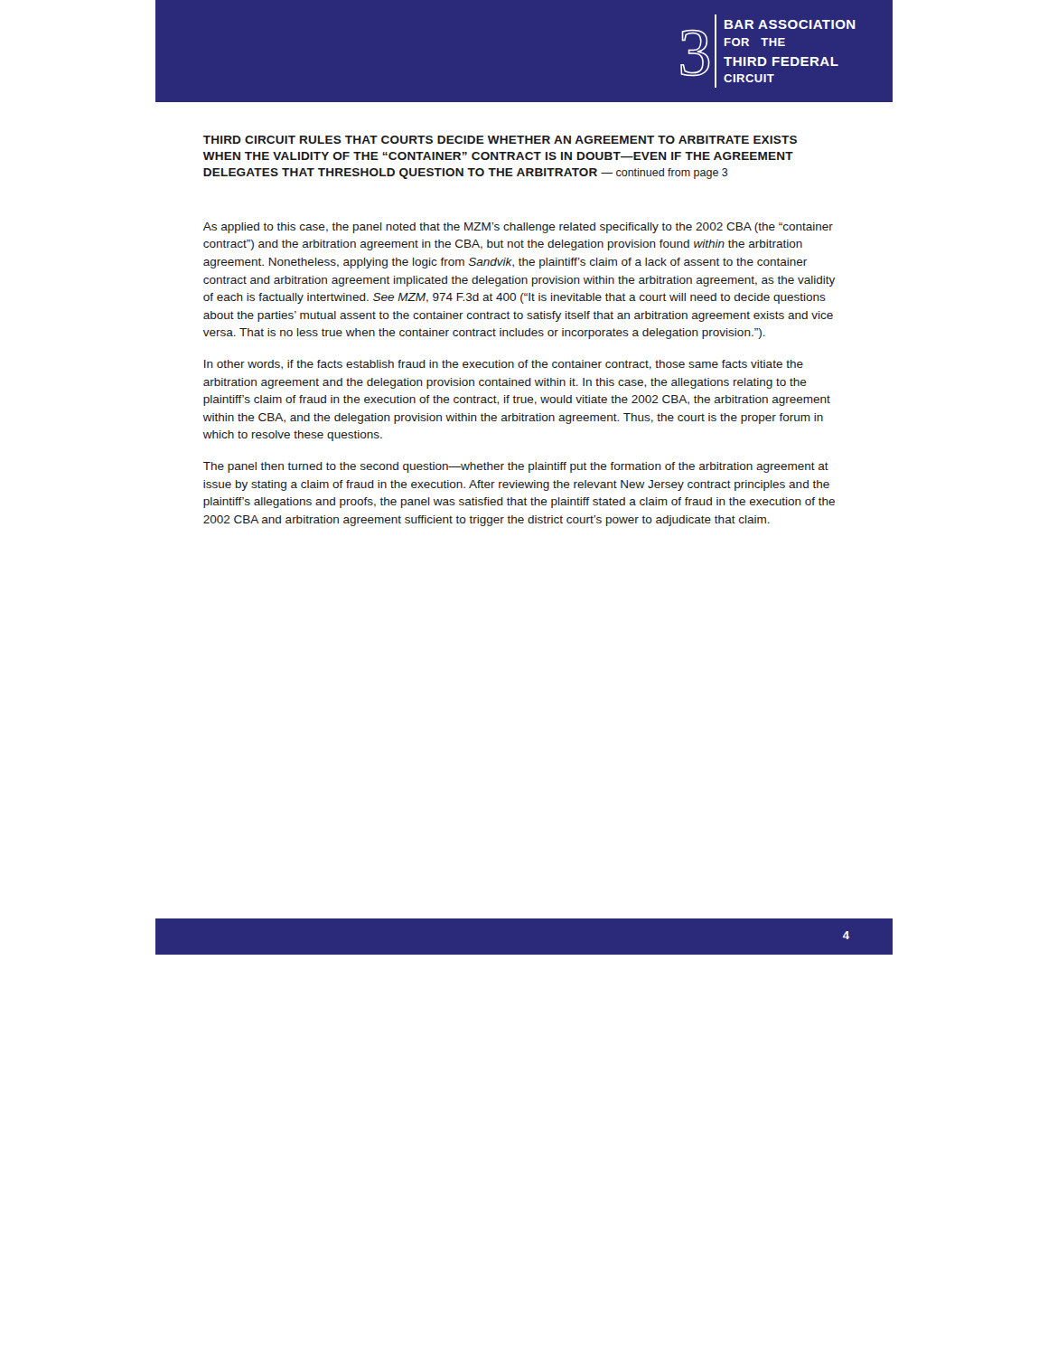3
Bar Association For the Third Federal Circuit
Third Circuit Rules That Courts Decide Whether an Agreement to Arbitrate Exists When the Validity of the “Container” Contract Is in Doubt—Even if the Agreement Delegates That Threshold Question to the Arbitrator — continued from page 3
As applied to this case, the panel noted that the MZM’s challenge related specifically to the 2002 CBA (the “container contract”) and the arbitration agreement in the CBA, but not the delegation provision found within the arbitration agreement. Nonetheless, applying the logic from Sandvik, the plaintiff’s claim of a lack of assent to the container contract and arbitration agreement implicated the delegation provision within the arbitration agreement, as the validity of each is factually intertwined. See MZM, 974 F.3d at 400 (“It is inevitable that a court will need to decide questions about the parties’ mutual assent to the container contract to satisfy itself that an arbitration agreement exists and vice versa. That is no less true when the container contract includes or incorporates a delegation provision.”).
In other words, if the facts establish fraud in the execution of the container contract, those same facts vitiate the arbitration agreement and the delegation provision contained within it. In this case, the allegations relating to the plaintiff’s claim of fraud in the execution of the contract, if true, would vitiate the 2002 CBA, the arbitration agreement within the CBA, and the delegation provision within the arbitration agreement. Thus, the court is the proper forum in which to resolve these questions.
The panel then turned to the second question—whether the plaintiff put the formation of the arbitration agreement at issue by stating a claim of fraud in the execution. After reviewing the relevant New Jersey contract principles and the plaintiff’s allegations and proofs, the panel was satisfied that the plaintiff stated a claim of fraud in the execution of the 2002 CBA and arbitration agreement sufficient to trigger the district court’s power to adjudicate that claim.
4